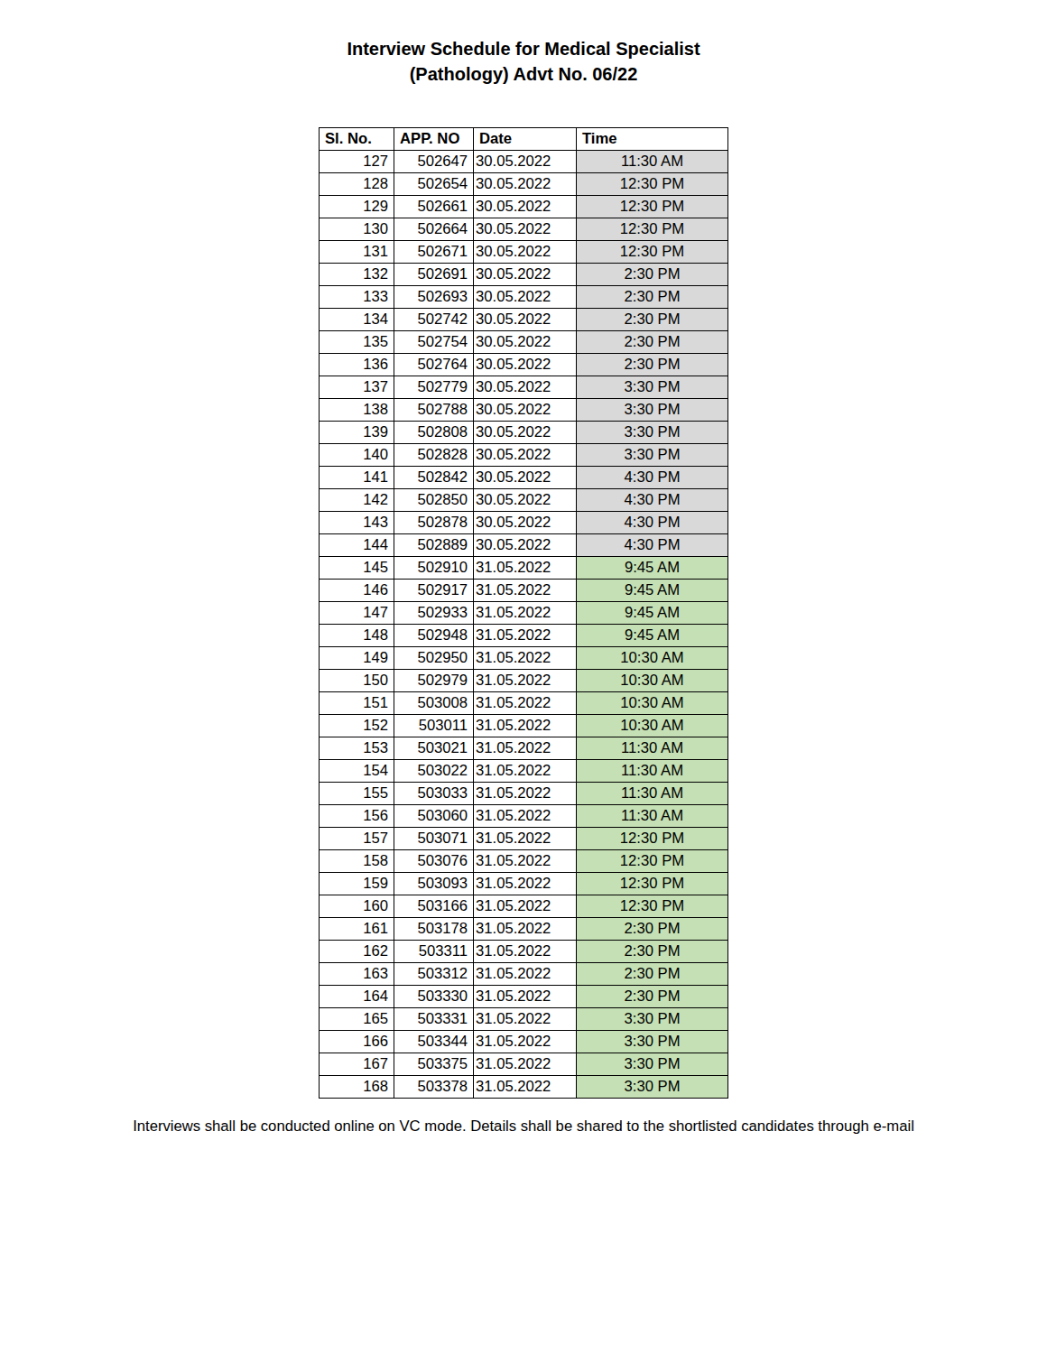Interview Schedule for Medical Specialist
(Pathology) Advt No. 06/22
| Sl. No. | APP. NO | Date | Time |
| --- | --- | --- | --- |
| 127 | 502647 | 30.05.2022 | 11:30 AM |
| 128 | 502654 | 30.05.2022 | 12:30 PM |
| 129 | 502661 | 30.05.2022 | 12:30 PM |
| 130 | 502664 | 30.05.2022 | 12:30 PM |
| 131 | 502671 | 30.05.2022 | 12:30 PM |
| 132 | 502691 | 30.05.2022 | 2:30 PM |
| 133 | 502693 | 30.05.2022 | 2:30 PM |
| 134 | 502742 | 30.05.2022 | 2:30 PM |
| 135 | 502754 | 30.05.2022 | 2:30 PM |
| 136 | 502764 | 30.05.2022 | 2:30 PM |
| 137 | 502779 | 30.05.2022 | 3:30 PM |
| 138 | 502788 | 30.05.2022 | 3:30 PM |
| 139 | 502808 | 30.05.2022 | 3:30 PM |
| 140 | 502828 | 30.05.2022 | 3:30 PM |
| 141 | 502842 | 30.05.2022 | 4:30 PM |
| 142 | 502850 | 30.05.2022 | 4:30 PM |
| 143 | 502878 | 30.05.2022 | 4:30 PM |
| 144 | 502889 | 30.05.2022 | 4:30 PM |
| 145 | 502910 | 31.05.2022 | 9:45 AM |
| 146 | 502917 | 31.05.2022 | 9:45 AM |
| 147 | 502933 | 31.05.2022 | 9:45 AM |
| 148 | 502948 | 31.05.2022 | 9:45 AM |
| 149 | 502950 | 31.05.2022 | 10:30 AM |
| 150 | 502979 | 31.05.2022 | 10:30 AM |
| 151 | 503008 | 31.05.2022 | 10:30 AM |
| 152 | 503011 | 31.05.2022 | 10:30 AM |
| 153 | 503021 | 31.05.2022 | 11:30 AM |
| 154 | 503022 | 31.05.2022 | 11:30 AM |
| 155 | 503033 | 31.05.2022 | 11:30 AM |
| 156 | 503060 | 31.05.2022 | 11:30 AM |
| 157 | 503071 | 31.05.2022 | 12:30 PM |
| 158 | 503076 | 31.05.2022 | 12:30 PM |
| 159 | 503093 | 31.05.2022 | 12:30 PM |
| 160 | 503166 | 31.05.2022 | 12:30 PM |
| 161 | 503178 | 31.05.2022 | 2:30 PM |
| 162 | 503311 | 31.05.2022 | 2:30 PM |
| 163 | 503312 | 31.05.2022 | 2:30 PM |
| 164 | 503330 | 31.05.2022 | 2:30 PM |
| 165 | 503331 | 31.05.2022 | 3:30 PM |
| 166 | 503344 | 31.05.2022 | 3:30 PM |
| 167 | 503375 | 31.05.2022 | 3:30 PM |
| 168 | 503378 | 31.05.2022 | 3:30 PM |
Interviews shall be conducted online on VC mode. Details shall be shared to the shortlisted candidates through e-mail